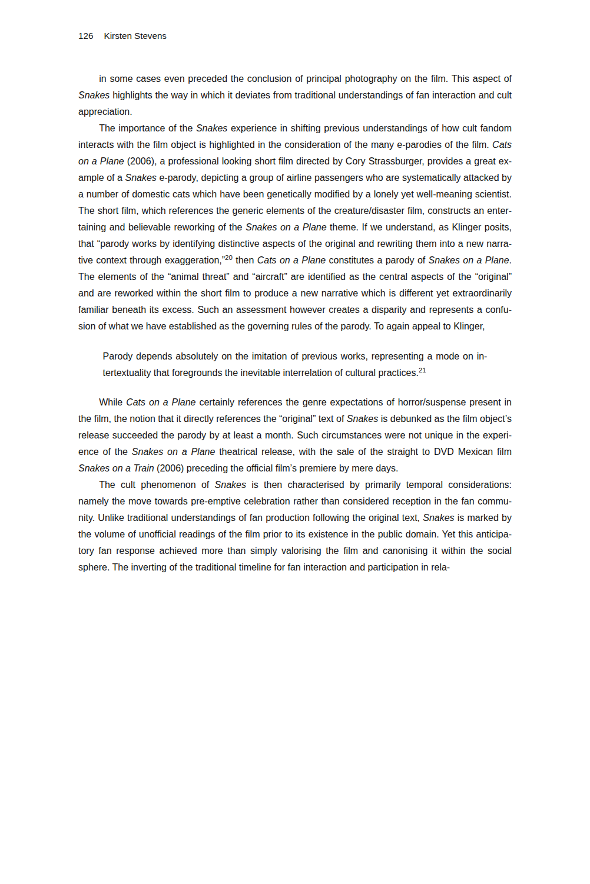126 Kirsten Stevens
in some cases even preceded the conclusion of principal photography on the film. This aspect of Snakes highlights the way in which it deviates from traditional understandings of fan interaction and cult appreciation.
The importance of the Snakes experience in shifting previous understandings of how cult fandom interacts with the film object is highlighted in the consideration of the many e-parodies of the film. Cats on a Plane (2006), a professional looking short film directed by Cory Strassburger, provides a great example of a Snakes e-parody, depicting a group of airline passengers who are systematically attacked by a number of domestic cats which have been genetically modified by a lonely yet well-meaning scientist. The short film, which references the generic elements of the creature/disaster film, constructs an entertaining and believable reworking of the Snakes on a Plane theme. If we understand, as Klinger posits, that “parody works by identifying distinctive aspects of the original and rewriting them into a new narrative context through exaggeration,”20 then Cats on a Plane constitutes a parody of Snakes on a Plane. The elements of the “animal threat” and “aircraft” are identified as the central aspects of the “original” and are reworked within the short film to produce a new narrative which is different yet extraordinarily familiar beneath its excess. Such an assessment however creates a disparity and represents a confusion of what we have established as the governing rules of the parody. To again appeal to Klinger,
Parody depends absolutely on the imitation of previous works, representing a mode on intertextuality that foregrounds the inevitable interrelation of cultural practices.21
While Cats on a Plane certainly references the genre expectations of horror/suspense present in the film, the notion that it directly references the “original” text of Snakes is debunked as the film object’s release succeeded the parody by at least a month. Such circumstances were not unique in the experience of the Snakes on a Plane theatrical release, with the sale of the straight to DVD Mexican film Snakes on a Train (2006) preceding the official film’s premiere by mere days.
The cult phenomenon of Snakes is then characterised by primarily temporal considerations: namely the move towards pre-emptive celebration rather than considered reception in the fan community. Unlike traditional understandings of fan production following the original text, Snakes is marked by the volume of unofficial readings of the film prior to its existence in the public domain. Yet this anticipatory fan response achieved more than simply valorising the film and canonising it within the social sphere. The inverting of the traditional timeline for fan interaction and participation in rela-